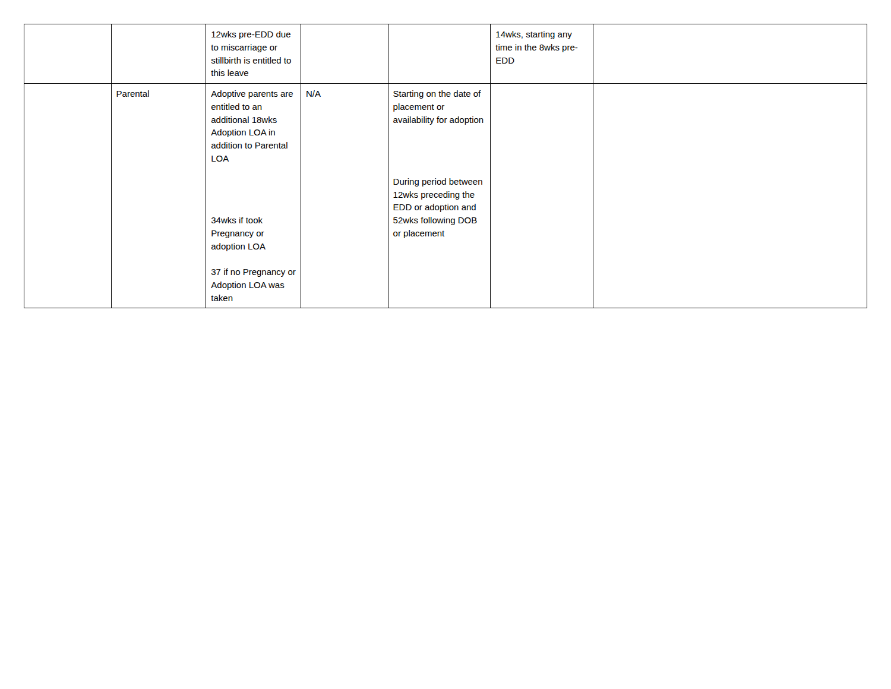| | | 12wks pre-EDD due to miscarriage or stillbirth is entitled to this leave | | | 14wks, starting any time in the 8wks pre-EDD | |
| | Parental | Adoptive parents are entitled to an additional 18wks Adoption LOA in addition to Parental LOA 34wks if took Pregnancy or adoption LOA 37 if no Pregnancy or Adoption LOA was taken | N/A | Starting on the date of placement or availability for adoption During period between 12wks preceding the EDD or adoption and 52wks following DOB or placement | | |